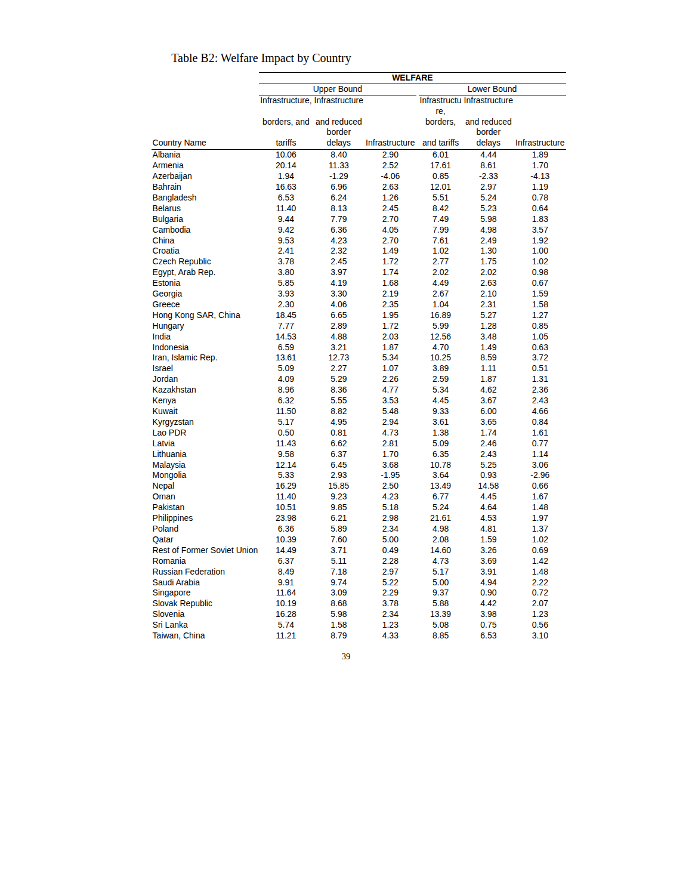Table B2: Welfare Impact by Country
| | WELFARE |
| --- | --- |
| | Upper Bound | | Lower Bound |
| | Infrastructure, | Infrastructure | | | Infrastructu | Infrastructure | |
| | borders, and | and reduced | | | re, borders, | and reduced | |
| Country Name | tariffs | border delays | Infrastructure | | and tariffs | border delays | Infrastructure |
| Albania | 10.06 | 8.40 | 2.90 | | 6.01 | 4.44 | 1.89 |
| Armenia | 20.14 | 11.33 | 2.52 | | 17.61 | 8.61 | 1.70 |
| Azerbaijan | 1.94 | -1.29 | -4.06 | | 0.85 | -2.33 | -4.13 |
| Bahrain | 16.63 | 6.96 | 2.63 | | 12.01 | 2.97 | 1.19 |
| Bangladesh | 6.53 | 6.24 | 1.26 | | 5.51 | 5.24 | 0.78 |
| Belarus | 11.40 | 8.13 | 2.45 | | 8.42 | 5.23 | 0.64 |
| Bulgaria | 9.44 | 7.79 | 2.70 | | 7.49 | 5.98 | 1.83 |
| Cambodia | 9.42 | 6.36 | 4.05 | | 7.99 | 4.98 | 3.57 |
| China | 9.53 | 4.23 | 2.70 | | 7.61 | 2.49 | 1.92 |
| Croatia | 2.41 | 2.32 | 1.49 | | 1.02 | 1.30 | 1.00 |
| Czech Republic | 3.78 | 2.45 | 1.72 | | 2.77 | 1.75 | 1.02 |
| Egypt, Arab Rep. | 3.80 | 3.97 | 1.74 | | 2.02 | 2.02 | 0.98 |
| Estonia | 5.85 | 4.19 | 1.68 | | 4.49 | 2.63 | 0.67 |
| Georgia | 3.93 | 3.30 | 2.19 | | 2.67 | 2.10 | 1.59 |
| Greece | 2.30 | 4.06 | 2.35 | | 1.04 | 2.31 | 1.58 |
| Hong Kong SAR, China | 18.45 | 6.65 | 1.95 | | 16.89 | 5.27 | 1.27 |
| Hungary | 7.77 | 2.89 | 1.72 | | 5.99 | 1.28 | 0.85 |
| India | 14.53 | 4.88 | 2.03 | | 12.56 | 3.48 | 1.05 |
| Indonesia | 6.59 | 3.21 | 1.87 | | 4.70 | 1.49 | 0.63 |
| Iran, Islamic Rep. | 13.61 | 12.73 | 5.34 | | 10.25 | 8.59 | 3.72 |
| Israel | 5.09 | 2.27 | 1.07 | | 3.89 | 1.11 | 0.51 |
| Jordan | 4.09 | 5.29 | 2.26 | | 2.59 | 1.87 | 1.31 |
| Kazakhstan | 8.96 | 8.36 | 4.77 | | 5.34 | 4.62 | 2.36 |
| Kenya | 6.32 | 5.55 | 3.53 | | 4.45 | 3.67 | 2.43 |
| Kuwait | 11.50 | 8.82 | 5.48 | | 9.33 | 6.00 | 4.66 |
| Kyrgyzstan | 5.17 | 4.95 | 2.94 | | 3.61 | 3.65 | 0.84 |
| Lao PDR | 0.50 | 0.81 | 4.73 | | 1.38 | 1.74 | 1.61 |
| Latvia | 11.43 | 6.62 | 2.81 | | 5.09 | 2.46 | 0.77 |
| Lithuania | 9.58 | 6.37 | 1.70 | | 6.35 | 2.43 | 1.14 |
| Malaysia | 12.14 | 6.45 | 3.68 | | 10.78 | 5.25 | 3.06 |
| Mongolia | 5.33 | 2.93 | -1.95 | | 3.64 | 0.93 | -2.96 |
| Nepal | 16.29 | 15.85 | 2.50 | | 13.49 | 14.58 | 0.66 |
| Oman | 11.40 | 9.23 | 4.23 | | 6.77 | 4.45 | 1.67 |
| Pakistan | 10.51 | 9.85 | 5.18 | | 5.24 | 4.64 | 1.48 |
| Philippines | 23.98 | 6.21 | 2.98 | | 21.61 | 4.53 | 1.97 |
| Poland | 6.36 | 5.89 | 2.34 | | 4.98 | 4.81 | 1.37 |
| Qatar | 10.39 | 7.60 | 5.00 | | 2.08 | 1.59 | 1.02 |
| Rest of Former Soviet Union | 14.49 | 3.71 | 0.49 | | 14.60 | 3.26 | 0.69 |
| Romania | 6.37 | 5.11 | 2.28 | | 4.73 | 3.69 | 1.42 |
| Russian Federation | 8.49 | 7.18 | 2.97 | | 5.17 | 3.91 | 1.48 |
| Saudi Arabia | 9.91 | 9.74 | 5.22 | | 5.00 | 4.94 | 2.22 |
| Singapore | 11.64 | 3.09 | 2.29 | | 9.37 | 0.90 | 0.72 |
| Slovak Republic | 10.19 | 8.68 | 3.78 | | 5.88 | 4.42 | 2.07 |
| Slovenia | 16.28 | 5.98 | 2.34 | | 13.39 | 3.98 | 1.23 |
| Sri Lanka | 5.74 | 1.58 | 1.23 | | 5.08 | 0.75 | 0.56 |
| Taiwan, China | 11.21 | 8.79 | 4.33 | | 8.85 | 6.53 | 3.10 |
39